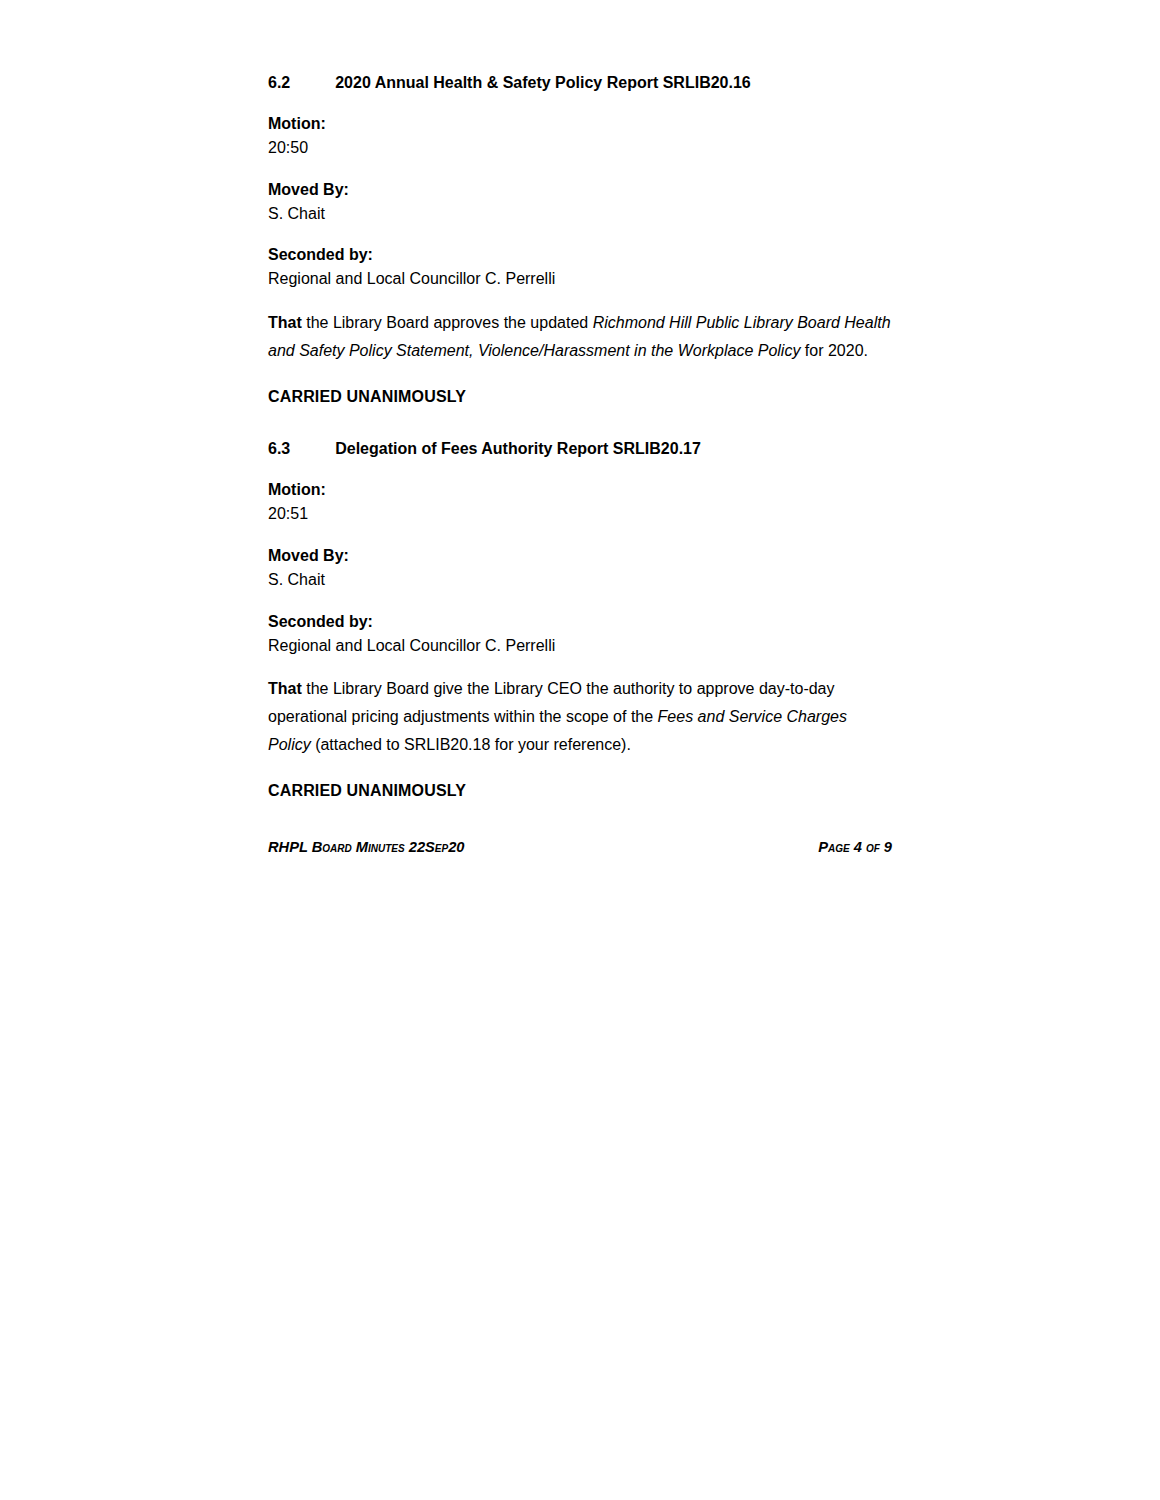6.22020 Annual Health & Safety Policy Report SRLIB20.16
Motion:
20:50
Moved By:
S. Chait
Seconded by:
Regional and Local Councillor C. Perrelli
That the Library Board approves the updated Richmond Hill Public Library Board Health and Safety Policy Statement, Violence/Harassment in the Workplace Policy for 2020.
CARRIED UNANIMOUSLY
6.3 Delegation of Fees Authority Report SRLIB20.17
Motion:
20:51
Moved By:
S. Chait
Seconded by:
Regional and Local Councillor C. Perrelli
That the Library Board give the Library CEO the authority to approve day-to-day operational pricing adjustments within the scope of the Fees and Service Charges Policy (attached to SRLIB20.18 for your reference).
CARRIED UNANIMOUSLY
RHPL Board Minutes 22Sep20 Page 4 of 9